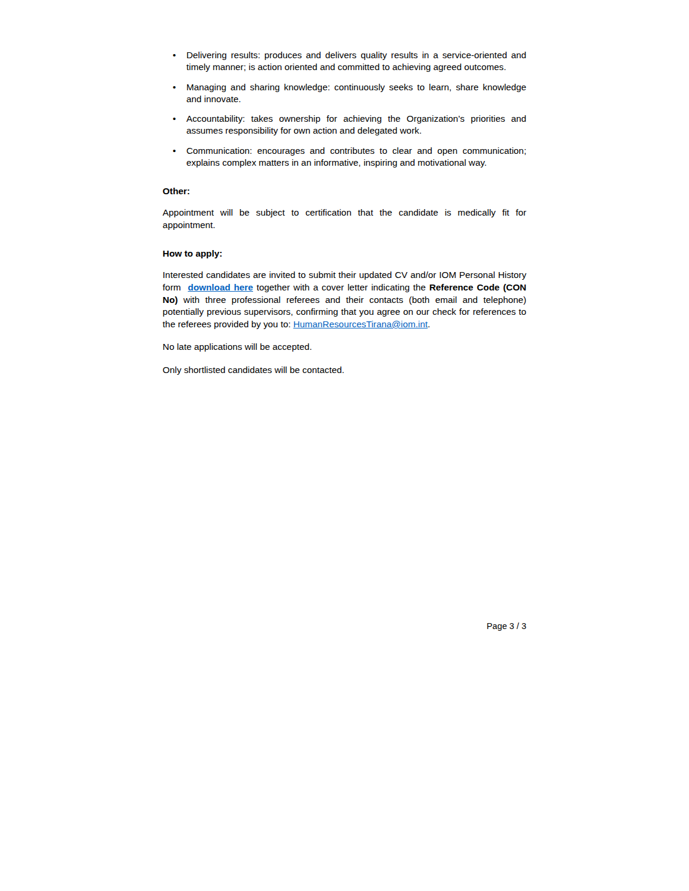Delivering results: produces and delivers quality results in a service-oriented and timely manner; is action oriented and committed to achieving agreed outcomes.
Managing and sharing knowledge: continuously seeks to learn, share knowledge and innovate.
Accountability: takes ownership for achieving the Organization’s priorities and assumes responsibility for own action and delegated work.
Communication: encourages and contributes to clear and open communication; explains complex matters in an informative, inspiring and motivational way.
Other:
Appointment will be subject to certification that the candidate is medically fit for appointment.
How to apply:
Interested candidates are invited to submit their updated CV and/or IOM Personal History form download here together with a cover letter indicating the Reference Code (CON No) with three professional referees and their contacts (both email and telephone) potentially previous supervisors, confirming that you agree on our check for references to the referees provided by you to: HumanResourcesTirana@iom.int.
No late applications will be accepted.
Only shortlisted candidates will be contacted.
Page 3 / 3